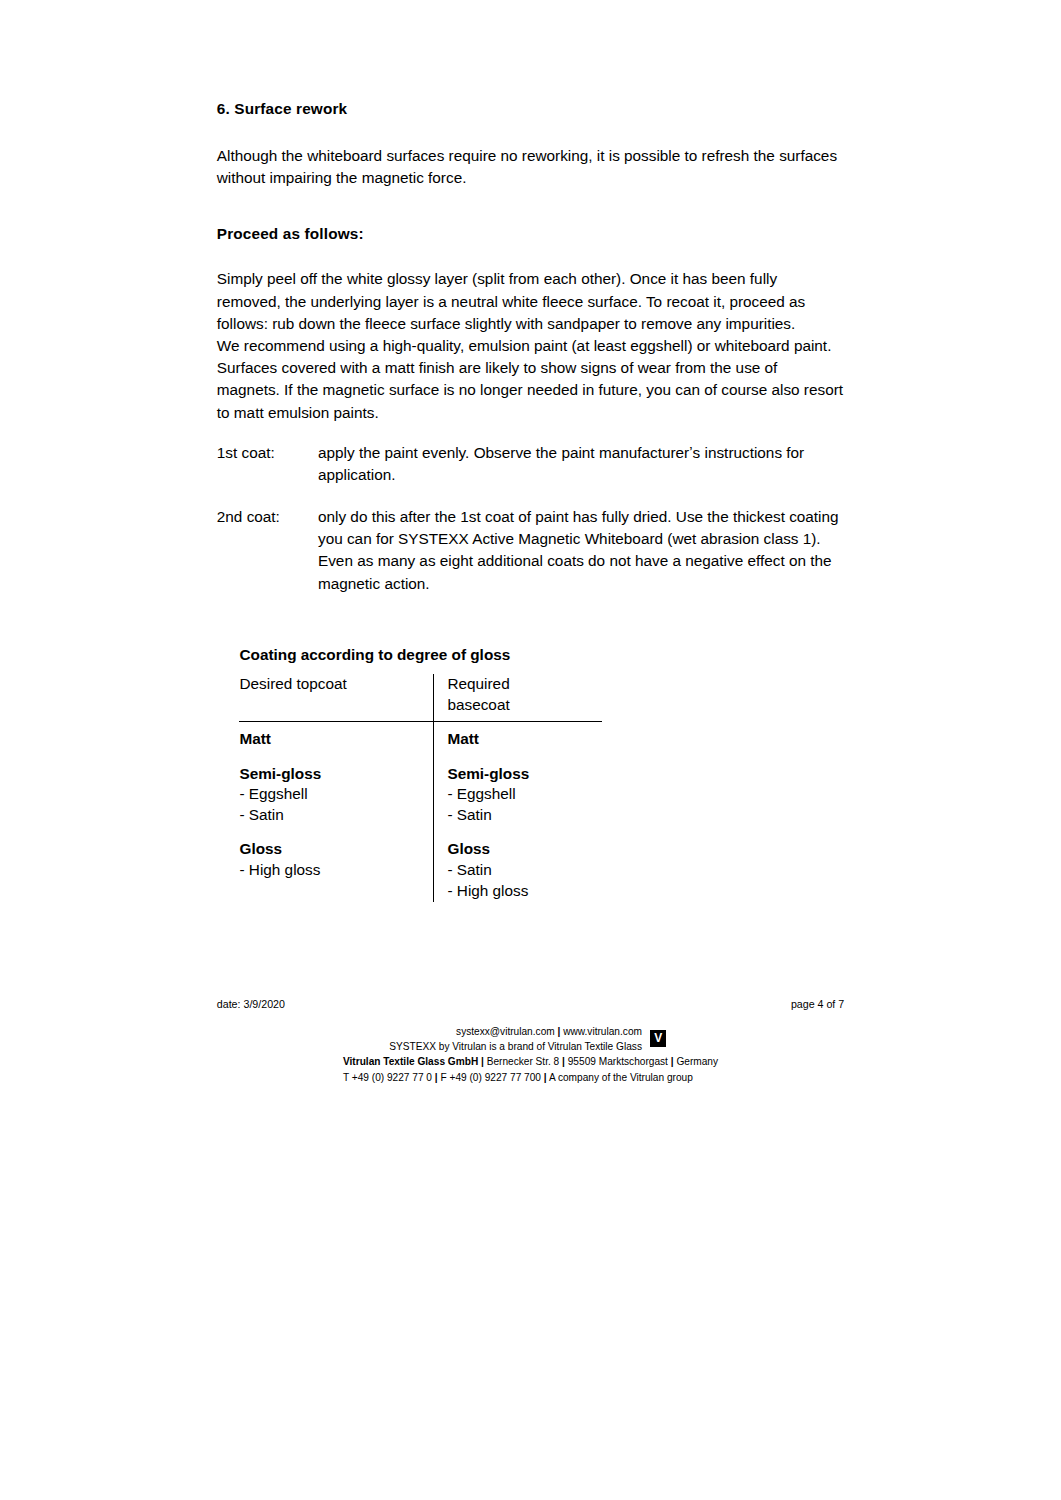6. Surface rework
Although the whiteboard surfaces require no reworking, it is possible to refresh the surfaces without impairing the magnetic force.
Proceed as follows:
Simply peel off the white glossy layer (split from each other). Once it has been fully removed, the underlying layer is a neutral white fleece surface. To recoat it, proceed as follows: rub down the fleece surface slightly with sandpaper to remove any impurities.
We recommend using a high-quality, emulsion paint (at least eggshell) or whiteboard paint. Surfaces covered with a matt finish are likely to show signs of wear from the use of magnets. If the magnetic surface is no longer needed in future, you can of course also resort to matt emulsion paints.
1st coat:
apply the paint evenly. Observe the paint manufacturerʼs instructions for application.
2nd coat:
only do this after the 1st coat of paint has fully dried. Use the thickest coating you can for SYSTEXX Active Magnetic Whiteboard (wet abrasion class 1). Even as many as eight additional coats do not have a negative effect on the magnetic action.
Coating according to degree of gloss
| Desired topcoat | Required basecoat |
| Matt | Matt |
| Semi-gloss | Semi-gloss |
| - Eggshell | - Eggshell |
| - Satin | - Satin |
| Gloss | Gloss |
| - High gloss | - Satin |
| | - High gloss |
date: 3/9/2020 page 4 of 7
systexx@vitrulan.com | www.vitrulan.com
SYSTEXX by Vitrulan is a brand of Vitrulan Textile Glass V Vitrulan Textile Glass GmbH | Bernecker Str. 8 | 95509 Marktschorgast | Germany
T +49 (0) 9227 77 0 | F +49 (0) 9227 77 700 | A company of the Vitrulan group